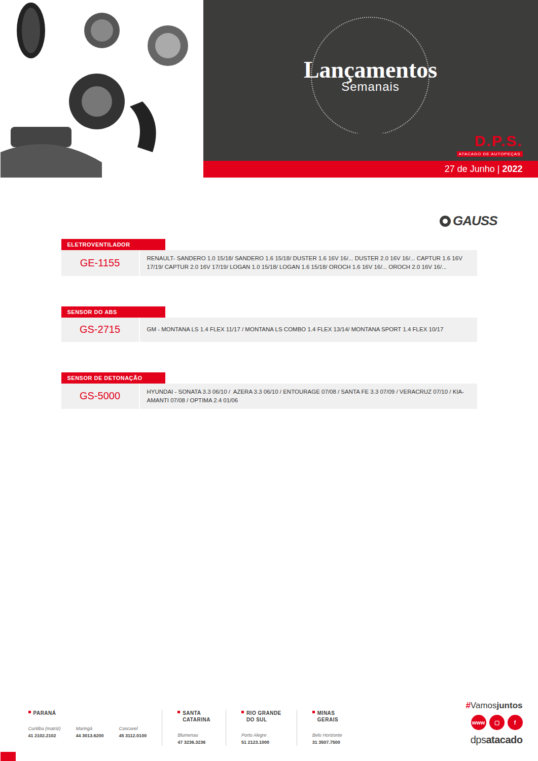Lançamentos
Semanais
D.P.S.
ATACADO DE AUTOPEÇAS
27 de Junho | 2022
GAUSS
ELETROVENTILADOR
GE-1155
RENAULT- SANDERO 1.0 15/18/ SANDERO 1.6 15/18/ DUSTER 1.6 16V 16/... DUSTER 2.0 16V 16/... CAPTUR 1.6 16V 17/19/ CAPTUR 2.0 16V 17/19/ LOGAN 1.0 15/18/ LOGAN 1.6 15/18/ OROCH 1.6 16V 16/... OROCH 2.0 16V 16/...
SENSOR DO ABS
GS-2715
GM - MONTANA LS 1.4 FLEX 11/17 / MONTANA LS COMBO 1.4 FLEX 13/14/ MONTANA SPORT 1.4 FLEX 10/17
SENSOR DE DETONAÇÃO
GS-5000
HYUNDAI - SONATA 3.3 06/10 / AZERA 3.3 06/10 / ENTOURAGE 07/08 / SANTA FE 3.3 07/09 / VERACRUZ 07/10 / KIA- AMANTI 07/08 / OPTIMA 2.4 01/06
PARANÁ
Curitiba (matriz) 41 2102.2102
Maringá 44 3013.6200
Cascavel 45 3112.0100
SANTA
CATARINA
Blumenau 47 3236.3236
RIO GRANDE
DO SUL
Porto Alegre 51 2123.1000
MINAS
GERAIS
Belo Horizonte 31 3507.7500
#Vamosjuntos
www ▢ f
dpsatacado